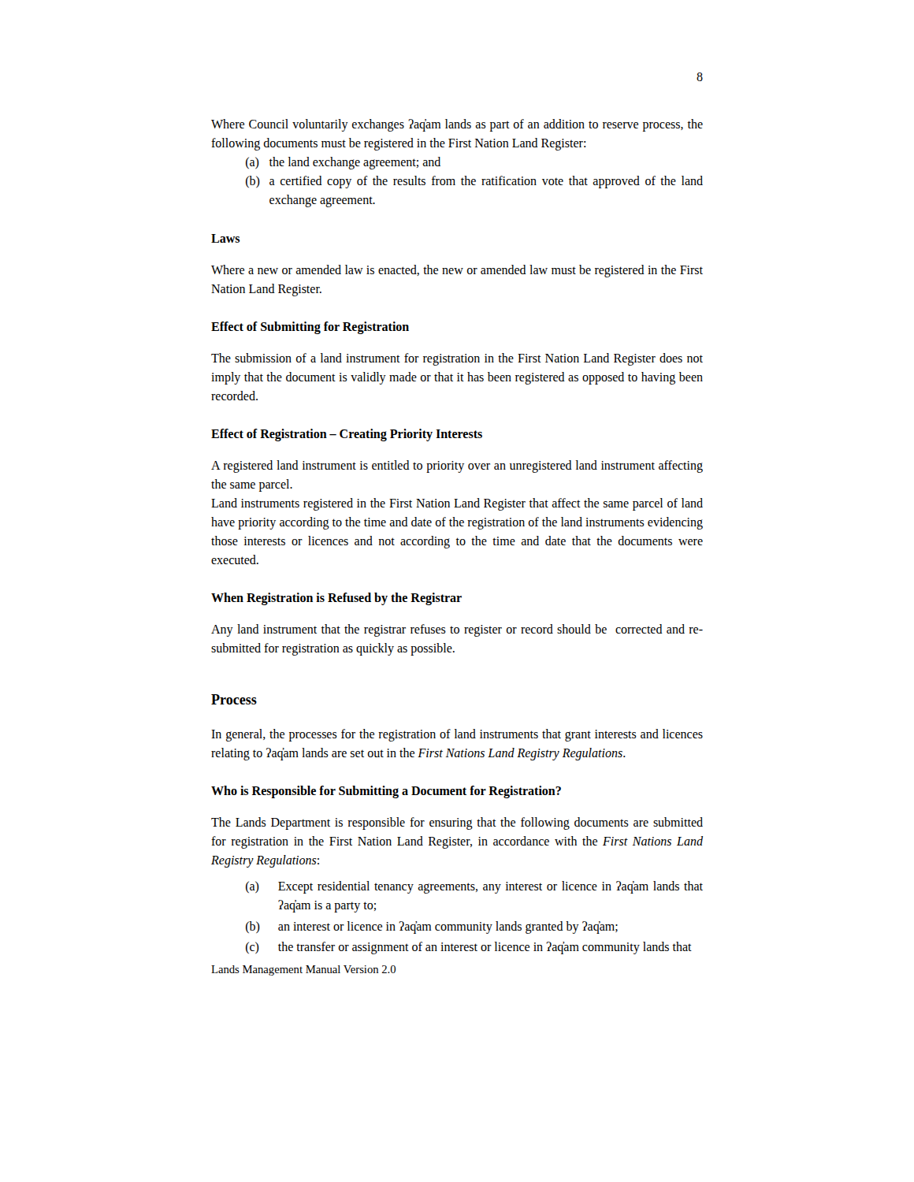8
Where Council voluntarily exchanges ʔaq̓am lands as part of an addition to reserve process, the following documents must be registered in the First Nation Land Register:
(a) the land exchange agreement; and
(b) a certified copy of the results from the ratification vote that approved of the land exchange agreement.
Laws
Where a new or amended law is enacted, the new or amended law must be registered in the First Nation Land Register.
Effect of Submitting for Registration
The submission of a land instrument for registration in the First Nation Land Register does not imply that the document is validly made or that it has been registered as opposed to having been recorded.
Effect of Registration – Creating Priority Interests
A registered land instrument is entitled to priority over an unregistered land instrument affecting the same parcel.
Land instruments registered in the First Nation Land Register that affect the same parcel of land have priority according to the time and date of the registration of the land instruments evidencing those interests or licences and not according to the time and date that the documents were executed.
When Registration is Refused by the Registrar
Any land instrument that the registrar refuses to register or record should be corrected and re-submitted for registration as quickly as possible.
Process
In general, the processes for the registration of land instruments that grant interests and licences relating to ʔaq̓am lands are set out in the First Nations Land Registry Regulations.
Who is Responsible for Submitting a Document for Registration?
The Lands Department is responsible for ensuring that the following documents are submitted for registration in the First Nation Land Register, in accordance with the First Nations Land Registry Regulations:
(a) Except residential tenancy agreements, any interest or licence in ʔaq̓am lands that ʔaq̓am is a party to;
(b) an interest or licence in ʔaq̓am community lands granted by ʔaq̓am;
(c) the transfer or assignment of an interest or licence in ʔaq̓am community lands that
Lands Management Manual Version 2.0